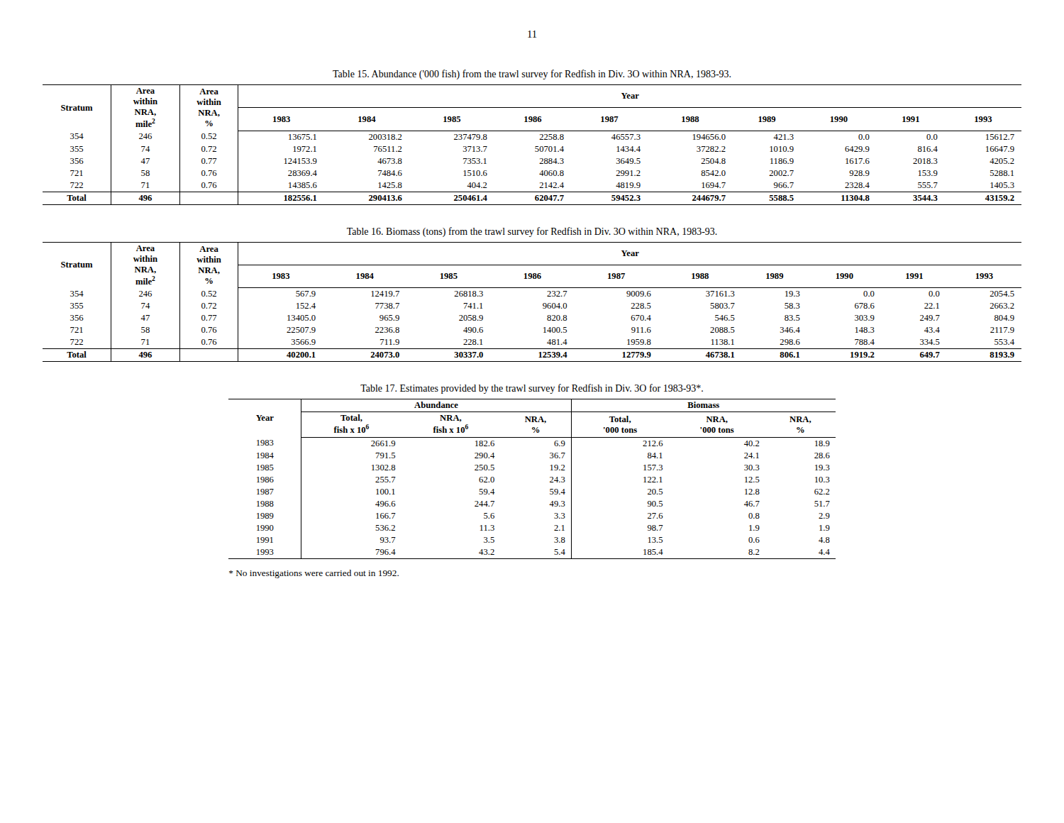11
Table 15. Abundance ('000 fish) from the trawl survey for Redfish in Div. 3O within NRA, 1983-93.
| Stratum | Area within NRA, mile 2 | Area within NRA, % | Year |
| --- | --- | --- | --- |
| 1983 | 1984 | 1985 | 1986 | 1987 | 1988 | 1989 | 1990 | 1991 | 1993 |
| 354 | 246 | 0.52 | 13675.1 | 200318.2 | 237479.8 | 2258.8 | 46557.3 | 194656.0 | 421.3 | 0.0 | 0.0 | 15612.7 |
| 355 | 74 | 0.72 | 1972.1 | 76511.2 | 3713.7 | 50701.4 | 1434.4 | 37282.2 | 1010.9 | 6429.9 | 816.4 | 16647.9 |
| 356 | 47 | 0.77 | 124153.9 | 4673.8 | 7353.1 | 2884.3 | 3649.5 | 2504.8 | 1186.9 | 1617.6 | 2018.3 | 4205.2 |
| 721 | 58 | 0.76 | 28369.4 | 7484.6 | 1510.6 | 4060.8 | 2991.2 | 8542.0 | 2002.7 | 928.9 | 153.9 | 5288.1 |
| 722 | 71 | 0.76 | 14385.6 | 1425.8 | 404.2 | 2142.4 | 4819.9 | 1694.7 | 966.7 | 2328.4 | 555.7 | 1405.3 |
| Total | 496 | | 182556.1 | 290413.6 | 250461.4 | 62047.7 | 59452.3 | 244679.7 | 5588.5 | 11304.8 | 3544.3 | 43159.2 |
Table 16. Biomass (tons) from the trawl survey for Redfish in Div. 3O within NRA, 1983-93.
| Stratum | Area within NRA, mile 2 | Area within NRA, % | Year |
| --- | --- | --- | --- |
| 1983 | 1984 | 1985 | 1986 | 1987 | 1988 | 1989 | 1990 | 1991 | 1993 |
| 354 | 246 | 0.52 | 567.9 | 12419.7 | 26818.3 | 232.7 | 9009.6 | 37161.3 | 19.3 | 0.0 | 0.0 | 2054.5 |
| 355 | 74 | 0.72 | 152.4 | 7738.7 | 741.1 | 9604.0 | 228.5 | 5803.7 | 58.3 | 678.6 | 22.1 | 2663.2 |
| 356 | 47 | 0.77 | 13405.0 | 965.9 | 2058.9 | 820.8 | 670.4 | 546.5 | 83.5 | 303.9 | 249.7 | 804.9 |
| 721 | 58 | 0.76 | 22507.9 | 2236.8 | 490.6 | 1400.5 | 911.6 | 2088.5 | 346.4 | 148.3 | 43.4 | 2117.9 |
| 722 | 71 | 0.76 | 3566.9 | 711.9 | 228.1 | 481.4 | 1959.8 | 1138.1 | 298.6 | 788.4 | 334.5 | 553.4 |
| Total | 496 | | 40200.1 | 24073.0 | 30337.0 | 12539.4 | 12779.9 | 46738.1 | 806.1 | 1919.2 | 649.7 | 8193.9 |
Table 17. Estimates provided by the trawl survey for Redfish in Div. 3O for 1983-93*.
| Year | Abundance | Biomass |
| --- | --- | --- |
| Total, fish x 10 6 | NRA, fish x 10 6 | NRA, % | Total, '000 tons | NRA, '000 tons | NRA, % |
| 1983 | 2661.9 | 182.6 | 6.9 | 212.6 | 40.2 | 18.9 |
| 1984 | 791.5 | 290.4 | 36.7 | 84.1 | 24.1 | 28.6 |
| 1985 | 1302.8 | 250.5 | 19.2 | 157.3 | 30.3 | 19.3 |
| 1986 | 255.7 | 62.0 | 24.3 | 122.1 | 12.5 | 10.3 |
| 1987 | 100.1 | 59.4 | 59.4 | 20.5 | 12.8 | 62.2 |
| 1988 | 496.6 | 244.7 | 49.3 | 90.5 | 46.7 | 51.7 |
| 1989 | 166.7 | 5.6 | 3.3 | 27.6 | 0.8 | 2.9 |
| 1990 | 536.2 | 11.3 | 2.1 | 98.7 | 1.9 | 1.9 |
| 1991 | 93.7 | 3.5 | 3.8 | 13.5 | 0.6 | 4.8 |
| 1993 | 796.4 | 43.2 | 5.4 | 185.4 | 8.2 | 4.4 |
* No investigations were carried out in 1992.